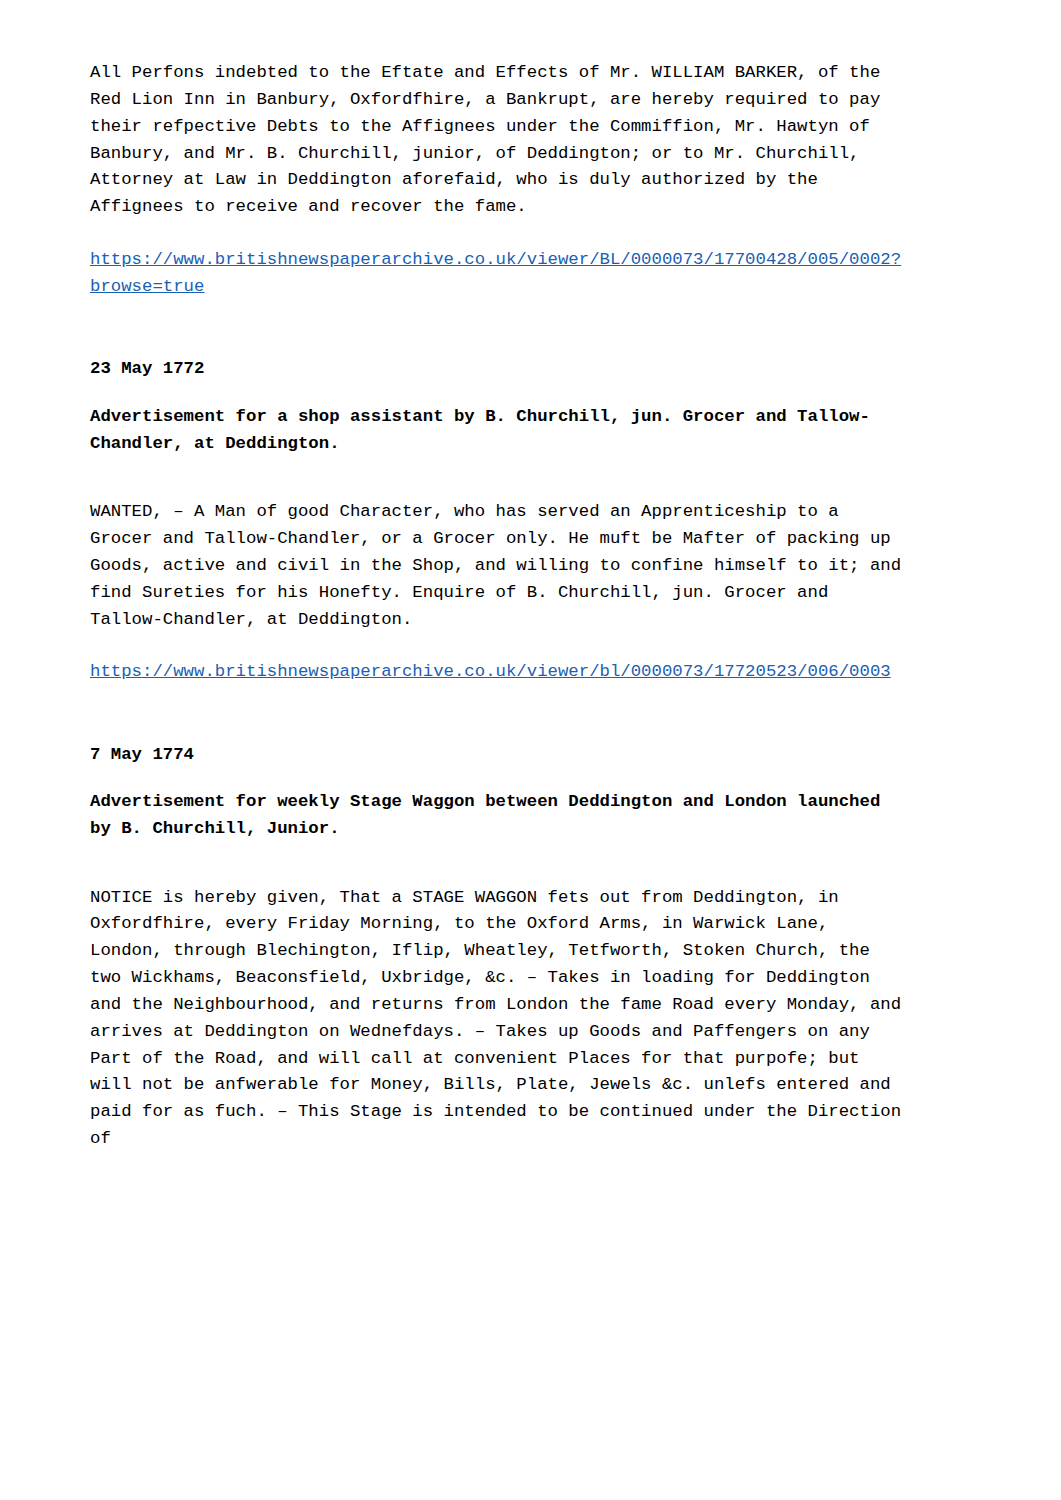All Perfons indebted to the Eftate and Effects of Mr. WILLIAM BARKER, of the Red Lion Inn in Banbury, Oxfordfhire, a Bankrupt, are hereby required to pay their refpective Debts to the Affignees under the Commiffion, Mr. Hawtyn of Banbury, and Mr. B. Churchill, junior, of Deddington; or to Mr. Churchill, Attorney at Law in Deddington aforefaid, who is duly authorized by the Affignees to receive and recover the fame.
https://www.britishnewspaperarchive.co.uk/viewer/BL/0000073/17700428/005/0002?browse=true
23 May 1772
Advertisement for a shop assistant by B. Churchill, jun. Grocer and Tallow-Chandler, at Deddington.
WANTED, – A Man of good Character, who has served an Apprenticeship to a Grocer and Tallow-Chandler, or a Grocer only. He muft be Mafter of packing up Goods, active and civil in the Shop, and willing to confine himself to it; and find Sureties for his Honefty. Enquire of B. Churchill, jun. Grocer and Tallow-Chandler, at Deddington.
https://www.britishnewspaperarchive.co.uk/viewer/bl/0000073/17720523/006/0003
7 May 1774
Advertisement for weekly Stage Waggon between Deddington and London launched by B. Churchill, Junior.
NOTICE is hereby given, That a STAGE WAGGON fets out from Deddington, in Oxfordfhire, every Friday Morning, to the Oxford Arms, in Warwick Lane, London, through Blechington, Iflip, Wheatley, Tetfworth, Stoken Church, the two Wickhams, Beaconsfield, Uxbridge, &c. – Takes in loading for Deddington and the Neighbourhood, and returns from London the fame Road every Monday, and arrives at Deddington on Wednefdays. – Takes up Goods and Paffengers on any Part of the Road, and will call at convenient Places for that purpofe; but will not be anfwerable for Money, Bills, Plate, Jewels &c. unlefs entered and paid for as fuch. – This Stage is intended to be continued under the Direction of